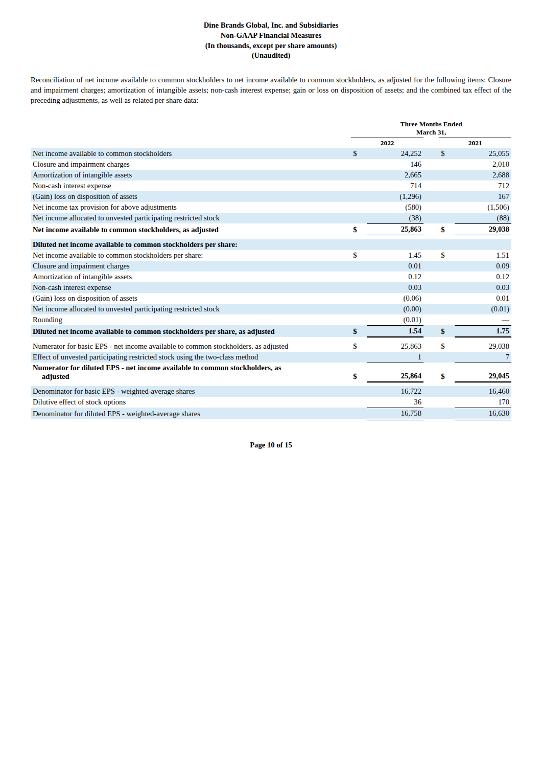Dine Brands Global, Inc. and Subsidiaries
Non-GAAP Financial Measures
(In thousands, except per share amounts)
(Unaudited)
Reconciliation of net income available to common stockholders to net income available to common stockholders, as adjusted for the following items: Closure and impairment charges; amortization of intangible assets; non-cash interest expense; gain or loss on disposition of assets; and the combined tax effect of the preceding adjustments, as well as related per share data:
| | Three Months Ended March 31, |
| | 2022 | | 2021 |
| Net income available to common stockholders | $ | 24,252 | | $ | 25,055 |
| Closure and impairment charges | | 146 | | | 2,010 |
| Amortization of intangible assets | | 2,665 | | | 2,688 |
| Non-cash interest expense | | 714 | | | 712 |
| (Gain) loss on disposition of assets | | (1,296) | | | 167 |
| Net income tax provision for above adjustments | | (580) | | | (1,506) |
| Net income allocated to unvested participating restricted stock | | (38) | | | (88) |
| Net income available to common stockholders, as adjusted | $ | 25,863 | | $ | 29,038 |
| Diluted net income available to common stockholders per share: | | | | | |
| Net income available to common stockholders per share: | $ | 1.45 | | $ | 1.51 |
| Closure and impairment charges | | 0.01 | | | 0.09 |
| Amortization of intangible assets | | 0.12 | | | 0.12 |
| Non-cash interest expense | | 0.03 | | | 0.03 |
| (Gain) loss on disposition of assets | | (0.06) | | | 0.01 |
| Net income allocated to unvested participating restricted stock | | (0.00) | | | (0.01) |
| Rounding | | (0.01) | | | — |
| Diluted net income available to common stockholders per share, as adjusted | $ | 1.54 | | $ | 1.75 |
| Numerator for basic EPS - net income available to common stockholders, as adjusted | $ | 25,863 | | $ | 29,038 |
| Effect of unvested participating restricted stock using the two-class method | | 1 | | | 7 |
| Numerator for diluted EPS - net income available to common stockholders, as adjusted | $ | 25,864 | | $ | 29,045 |
| Denominator for basic EPS - weighted-average shares | | 16,722 | | | 16,460 |
| Dilutive effect of stock options | | 36 | | | 170 |
| Denominator for diluted EPS - weighted-average shares | | 16,758 | | | 16,630 |
Page 10 of 15